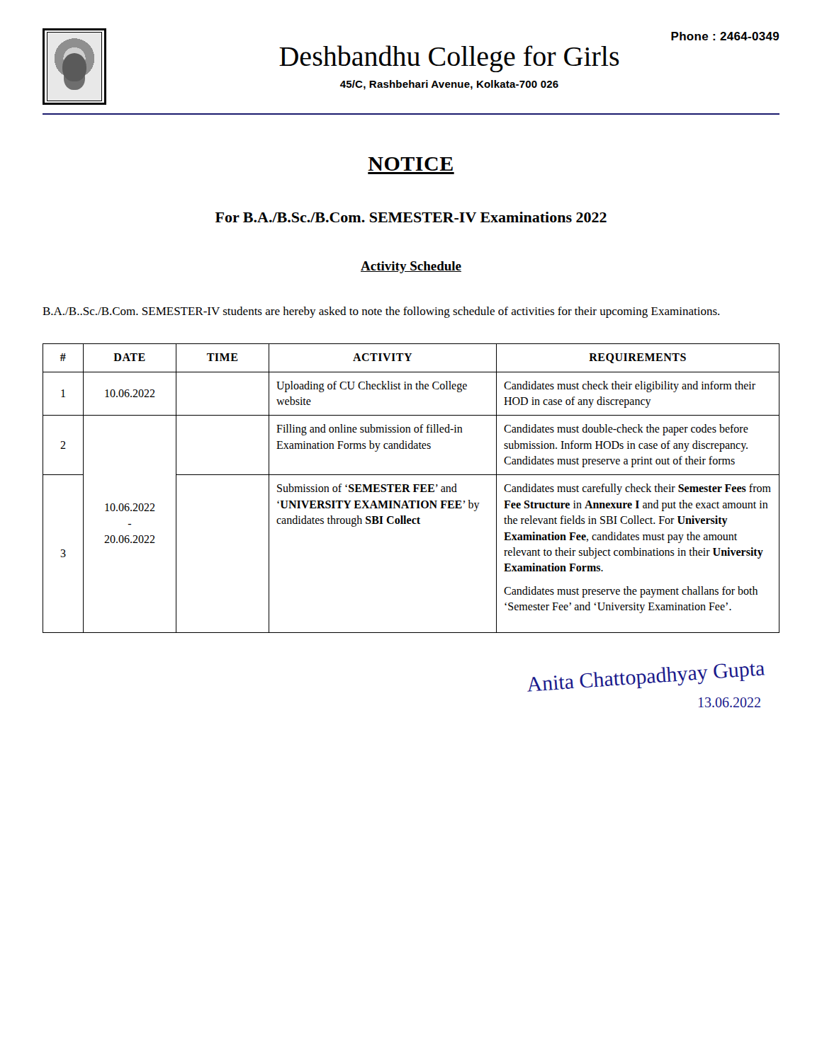Phone : 2464-0349
Deshbandhu College for Girls
45/C, Rashbehari Avenue, Kolkata-700 026
NOTICE
For B.A./B.Sc./B.Com. SEMESTER-IV Examinations 2022
Activity Schedule
B.A./B..Sc./B.Com. SEMESTER-IV students are hereby asked to note the following schedule of activities for their upcoming Examinations.
| # | DATE | TIME | ACTIVITY | REQUIREMENTS |
| --- | --- | --- | --- | --- |
| 1 | 10.06.2022 | | Uploading of CU Checklist in the College website | Candidates must check their eligibility and inform their HOD in case of any discrepancy |
| 2 | 10.06.2022 - 20.06.2022 | | Filling and online submission of filled-in Examination Forms by candidates | Candidates must double-check the paper codes before submission. Inform HODs in case of any discrepancy. Candidates must preserve a print out of their forms |
| 3 | | Submission of ‘ SEMESTER FEE ’ and ‘ UNIVERSITY EXAMINATION FEE ’ by candidates through SBI Collect | Candidates must carefully check their Semester Fees from Fee Structure in Annexure I and put the exact amount in the relevant fields in SBI Collect. For University Examination Fee , candidates must pay the amount relevant to their subject combinations in their University Examination Forms . Candidates must preserve the payment challans for both ‘Semester Fee’ and ‘University Examination Fee’. |
Anita Chattopadhyay Gupta 13.06.2022